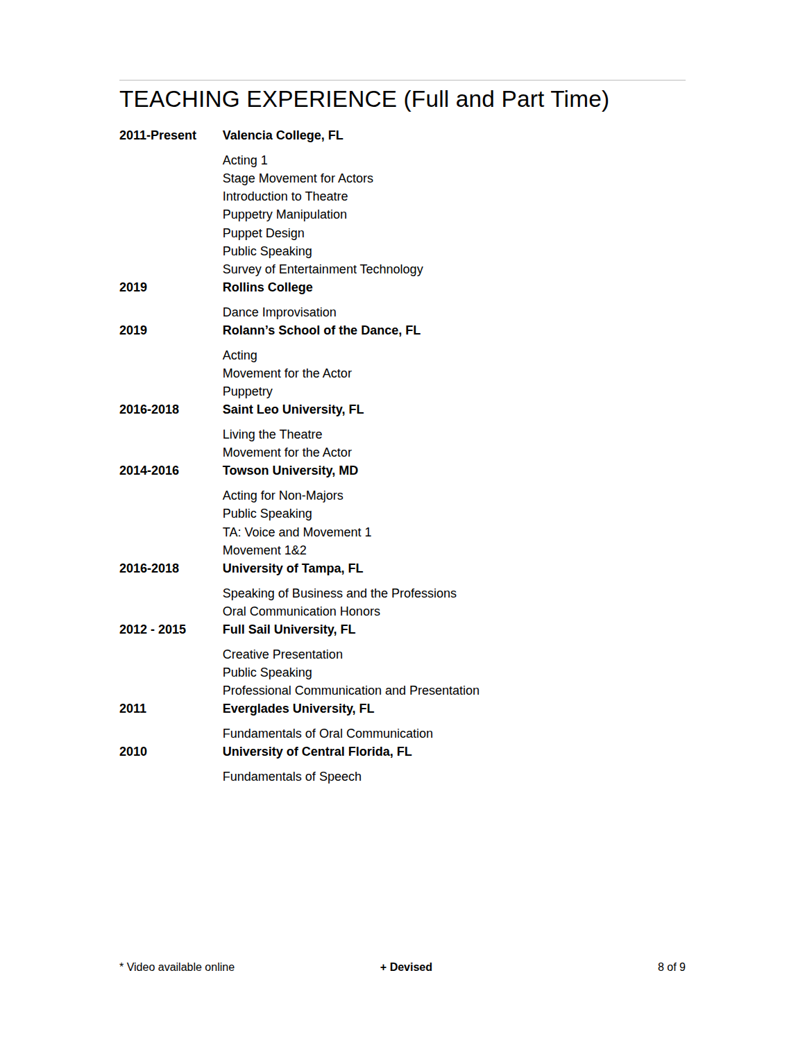TEACHING EXPERIENCE (Full and Part Time)
| 2011-Present | Valencia College, FL Acting 1 Stage Movement for Actors Introduction to Theatre Puppetry Manipulation Puppet Design Public Speaking Survey of Entertainment Technology |
| 2019 | Rollins College Dance Improvisation |
| 2019 | Rolann’s School of the Dance, FL Acting Movement for the Actor Puppetry |
| 2016-2018 | Saint Leo University, FL Living the Theatre Movement for the Actor |
| 2014-2016 | Towson University, MD Acting for Non-Majors Public Speaking TA: Voice and Movement 1 Movement 1&2 |
| 2016-2018 | University of Tampa, FL Speaking of Business and the Professions Oral Communication Honors |
| 2012 - 2015 | Full Sail University, FL Creative Presentation Public Speaking Professional Communication and Presentation |
| 2011 | Everglades University, FL Fundamentals of Oral Communication |
| 2010 | University of Central Florida, FL Fundamentals of Speech |
* Video available online + Devised 8 of 9